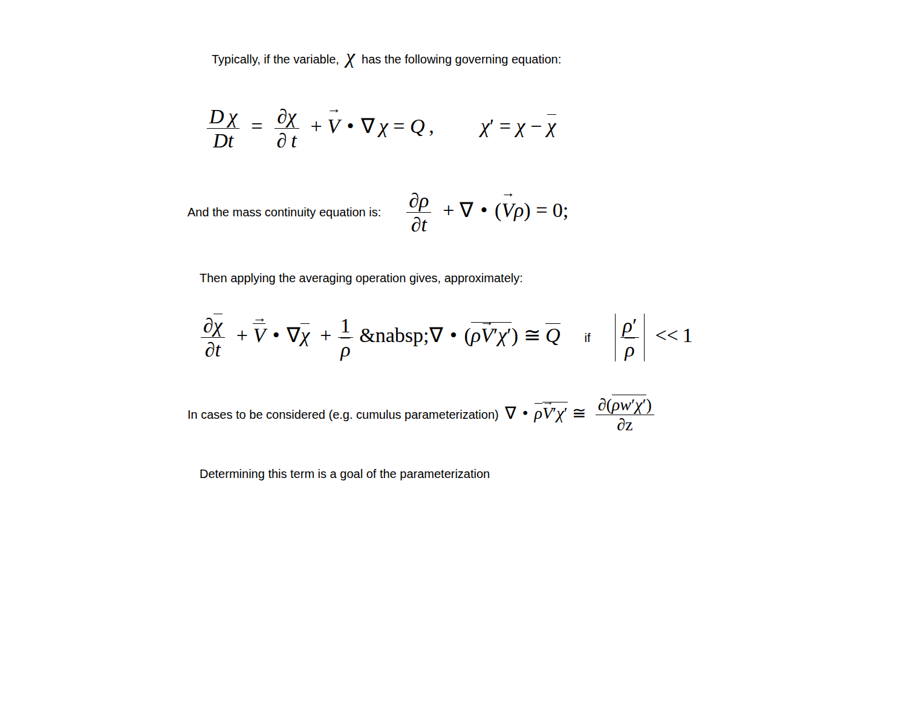Typically, if the variable, χ has the following governing equation:
D χ Dt = ∂χ∂ t + V • ∇ χ = Q , χ′ = χ − χ
And the mass continuity equation is:
∂ρ∂t + ∇ • (Vρ) = 0;
Then applying the averaging operation gives, approximately:
∂χ∂t + V • ∇χ + 1 ρ &nabsp;∇ • (ρV′χ′) ≅ Q
if
ρ′ρ << 1
In cases to be considered (e.g. cumulus parameterization)
∇ • ρV′χ′ ≅ ∂(ρw′χ′)∂z
Determining this term is a goal of the parameterization